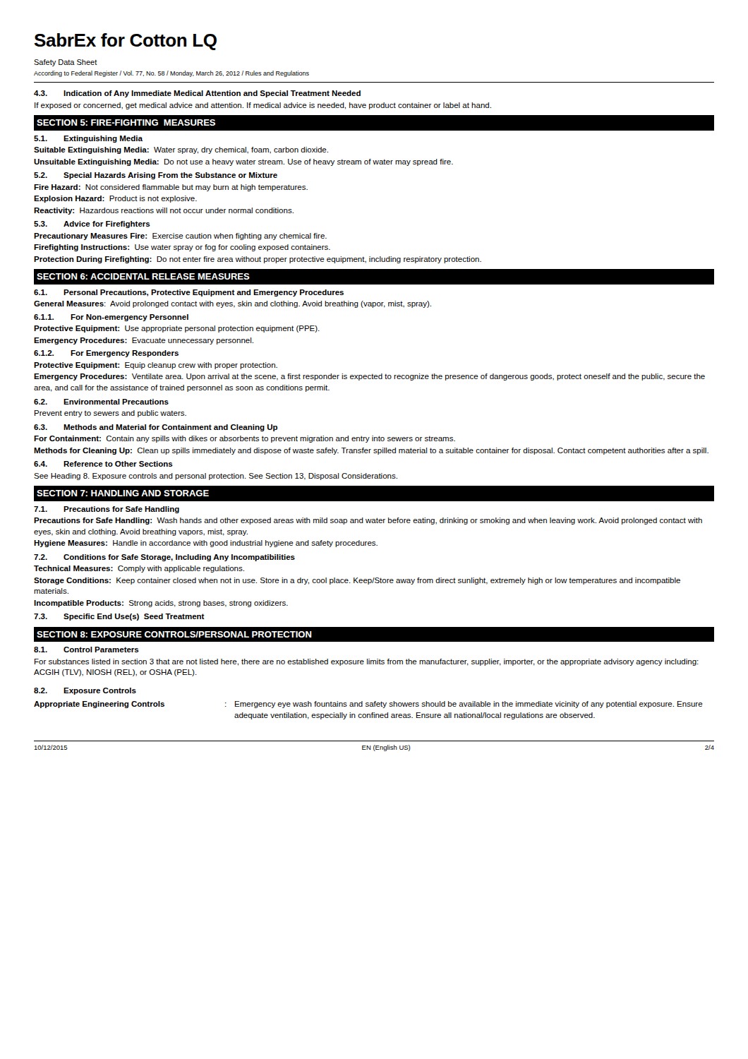SabrEx for Cotton LQ
Safety Data Sheet
According to Federal Register / Vol. 77, No. 58 / Monday, March 26, 2012 / Rules and Regulations
4.3. Indication of Any Immediate Medical Attention and Special Treatment Needed
If exposed or concerned, get medical advice and attention. If medical advice is needed, have product container or label at hand.
SECTION 5: FIRE-FIGHTING MEASURES
5.1. Extinguishing Media
Suitable Extinguishing Media: Water spray, dry chemical, foam, carbon dioxide.
Unsuitable Extinguishing Media: Do not use a heavy water stream. Use of heavy stream of water may spread fire.
5.2. Special Hazards Arising From the Substance or Mixture
Fire Hazard: Not considered flammable but may burn at high temperatures.
Explosion Hazard: Product is not explosive.
Reactivity: Hazardous reactions will not occur under normal conditions.
5.3. Advice for Firefighters
Precautionary Measures Fire: Exercise caution when fighting any chemical fire.
Firefighting Instructions: Use water spray or fog for cooling exposed containers.
Protection During Firefighting: Do not enter fire area without proper protective equipment, including respiratory protection.
SECTION 6: ACCIDENTAL RELEASE MEASURES
6.1. Personal Precautions, Protective Equipment and Emergency Procedures
General Measures: Avoid prolonged contact with eyes, skin and clothing. Avoid breathing (vapor, mist, spray).
6.1.1. For Non-emergency Personnel
Protective Equipment: Use appropriate personal protection equipment (PPE).
Emergency Procedures: Evacuate unnecessary personnel.
6.1.2. For Emergency Responders
Protective Equipment: Equip cleanup crew with proper protection.
Emergency Procedures: Ventilate area. Upon arrival at the scene, a first responder is expected to recognize the presence of dangerous goods, protect oneself and the public, secure the area, and call for the assistance of trained personnel as soon as conditions permit.
6.2. Environmental Precautions
Prevent entry to sewers and public waters.
6.3. Methods and Material for Containment and Cleaning Up
For Containment: Contain any spills with dikes or absorbents to prevent migration and entry into sewers or streams.
Methods for Cleaning Up: Clean up spills immediately and dispose of waste safely. Transfer spilled material to a suitable container for disposal. Contact competent authorities after a spill.
6.4. Reference to Other Sections
See Heading 8. Exposure controls and personal protection. See Section 13, Disposal Considerations.
SECTION 7: HANDLING AND STORAGE
7.1. Precautions for Safe Handling
Precautions for Safe Handling: Wash hands and other exposed areas with mild soap and water before eating, drinking or smoking and when leaving work. Avoid prolonged contact with eyes, skin and clothing. Avoid breathing vapors, mist, spray.
Hygiene Measures: Handle in accordance with good industrial hygiene and safety procedures.
7.2. Conditions for Safe Storage, Including Any Incompatibilities
Technical Measures: Comply with applicable regulations.
Storage Conditions: Keep container closed when not in use. Store in a dry, cool place. Keep/Store away from direct sunlight, extremely high or low temperatures and incompatible materials.
Incompatible Products: Strong acids, strong bases, strong oxidizers.
7.3. Specific End Use(s) Seed Treatment
SECTION 8: EXPOSURE CONTROLS/PERSONAL PROTECTION
8.1. Control Parameters
For substances listed in section 3 that are not listed here, there are no established exposure limits from the manufacturer, supplier, importer, or the appropriate advisory agency including: ACGIH (TLV), NIOSH (REL), or OSHA (PEL).
8.2. Exposure Controls
Appropriate Engineering Controls
:
Emergency eye wash fountains and safety showers should be available in the immediate vicinity of any potential exposure. Ensure adequate ventilation, especially in confined areas. Ensure all national/local regulations are observed.
10/12/2015
EN (English US)
2/4